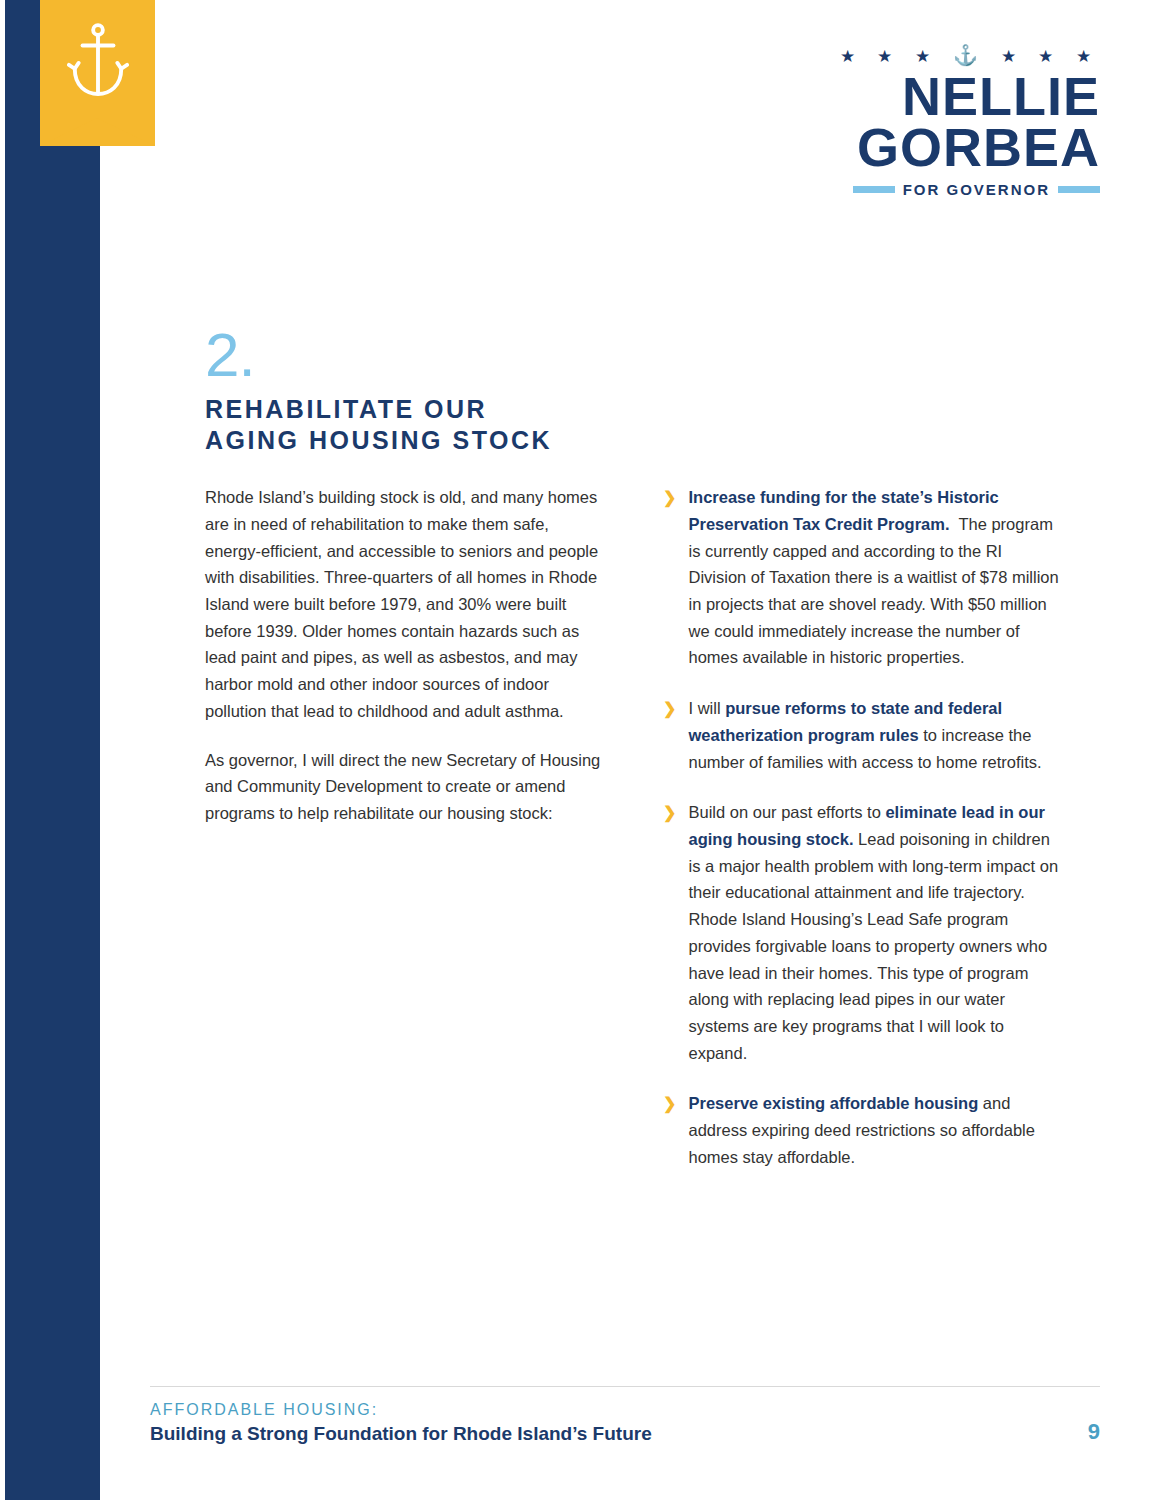★ ★ ★ ⚓ ★ ★ ★
NELLIE GORBEA
FOR GOVERNOR
2.
Rehabilitate our
aging housing stock
Rhode Island’s building stock is old, and many homes are in need of rehabilitation to make them safe, energy-efficient, and accessible to seniors and people with disabilities. Three-quarters of all homes in Rhode Island were built before 1979, and 30% were built before 1939. Older homes contain hazards such as lead paint and pipes, as well as asbestos, and may harbor mold and other indoor sources of indoor pollution that lead to childhood and adult asthma.
As governor, I will direct the new Secretary of Housing and Community Development to create or amend programs to help rehabilitate our housing stock:
Increase funding for the state’s Historic Preservation Tax Credit Program. The program is currently capped and according to the RI Division of Taxation there is a waitlist of $78 million in projects that are shovel ready. With $50 million we could immediately increase the number of homes available in historic properties.
I will pursue reforms to state and federal weatherization program rules to increase the number of families with access to home retrofits.
Build on our past efforts to eliminate lead in our aging housing stock. Lead poisoning in children is a major health problem with long-term impact on their educational attainment and life trajectory. Rhode Island Housing’s Lead Safe program provides forgivable loans to property owners who have lead in their homes. This type of program along with replacing lead pipes in our water systems are key programs that I will look to expand.
Preserve existing affordable housing and address expiring deed restrictions so affordable homes stay affordable.
Affordable Housing:
Building a Strong Foundation for Rhode Island’s Future
9